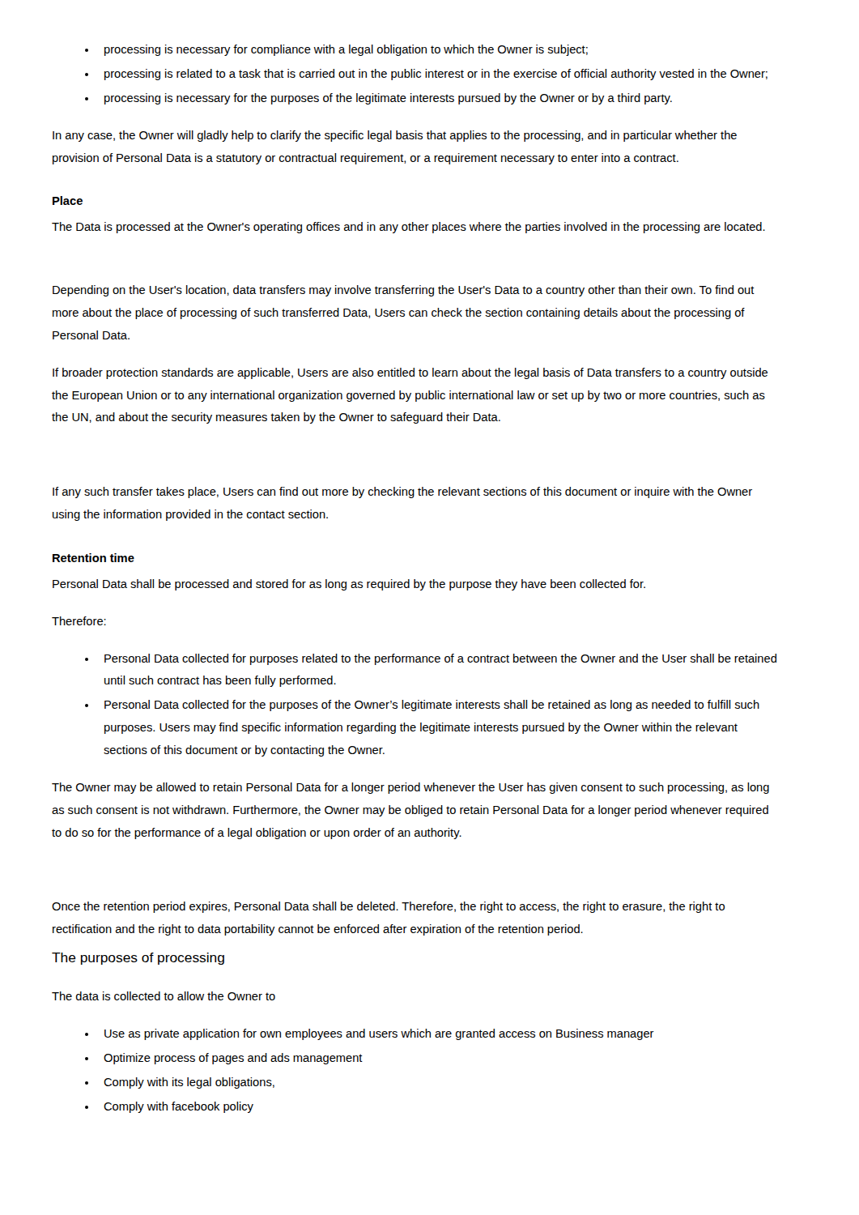processing is necessary for compliance with a legal obligation to which the Owner is subject;
processing is related to a task that is carried out in the public interest or in the exercise of official authority vested in the Owner;
processing is necessary for the purposes of the legitimate interests pursued by the Owner or by a third party.
In any case, the Owner will gladly help to clarify the specific legal basis that applies to the processing, and in particular whether the provision of Personal Data is a statutory or contractual requirement, or a requirement necessary to enter into a contract.
Place
The Data is processed at the Owner's operating offices and in any other places where the parties involved in the processing are located.
Depending on the User's location, data transfers may involve transferring the User's Data to a country other than their own. To find out more about the place of processing of such transferred Data, Users can check the section containing details about the processing of Personal Data.
If broader protection standards are applicable, Users are also entitled to learn about the legal basis of Data transfers to a country outside the European Union or to any international organization governed by public international law or set up by two or more countries, such as the UN, and about the security measures taken by the Owner to safeguard their Data.
If any such transfer takes place, Users can find out more by checking the relevant sections of this document or inquire with the Owner using the information provided in the contact section.
Retention time
Personal Data shall be processed and stored for as long as required by the purpose they have been collected for.
Therefore:
Personal Data collected for purposes related to the performance of a contract between the Owner and the User shall be retained until such contract has been fully performed.
Personal Data collected for the purposes of the Owner’s legitimate interests shall be retained as long as needed to fulfill such purposes. Users may find specific information regarding the legitimate interests pursued by the Owner within the relevant sections of this document or by contacting the Owner.
The Owner may be allowed to retain Personal Data for a longer period whenever the User has given consent to such processing, as long as such consent is not withdrawn. Furthermore, the Owner may be obliged to retain Personal Data for a longer period whenever required to do so for the performance of a legal obligation or upon order of an authority.
Once the retention period expires, Personal Data shall be deleted. Therefore, the right to access, the right to erasure, the right to rectification and the right to data portability cannot be enforced after expiration of the retention period.
The purposes of processing
The data is collected to allow the Owner to
Use as private application for own employees and users which are granted access on Business manager
Optimize process of pages and ads management
Comply with its legal obligations,
Comply with facebook policy